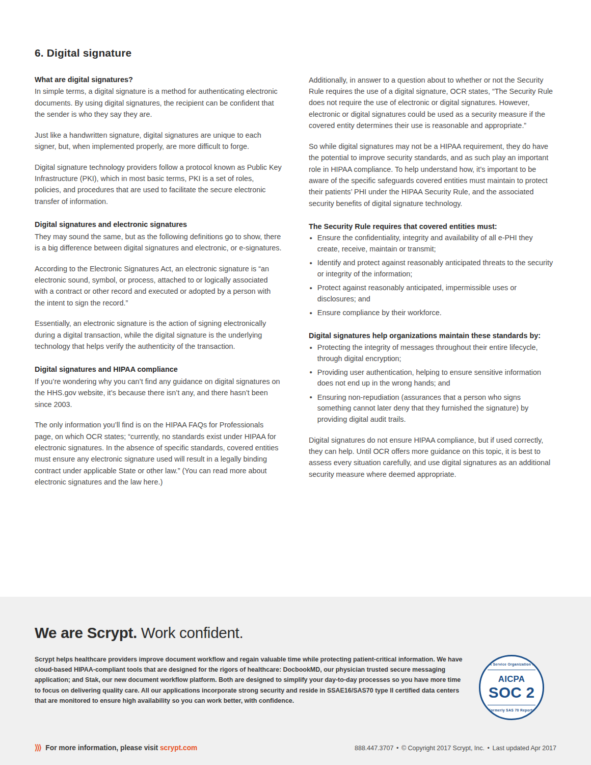6. Digital signature
What are digital signatures?
In simple terms, a digital signature is a method for authenticating electronic documents. By using digital signatures, the recipient can be confident that the sender is who they say they are.
Just like a handwritten signature, digital signatures are unique to each signer, but, when implemented properly, are more difficult to forge.
Digital signature technology providers follow a protocol known as Public Key Infrastructure (PKI), which in most basic terms, PKI is a set of roles, policies, and procedures that are used to facilitate the secure electronic transfer of information.
Digital signatures and electronic signatures
They may sound the same, but as the following definitions go to show, there is a big difference between digital signatures and electronic, or e-signatures.
According to the Electronic Signatures Act, an electronic signature is “an electronic sound, symbol, or process, attached to or logically associated with a contract or other record and executed or adopted by a person with the intent to sign the record.”
Essentially, an electronic signature is the action of signing electronically during a digital transaction, while the digital signature is the underlying technology that helps verify the authenticity of the transaction.
Digital signatures and HIPAA compliance
If you’re wondering why you can’t find any guidance on digital signatures on the HHS.gov website, it’s because there isn’t any, and there hasn’t been since 2003.
The only information you’ll find is on the HIPAA FAQs for Professionals page, on which OCR states; “currently, no standards exist under HIPAA for electronic signatures. In the absence of specific standards, covered entities must ensure any electronic signature used will result in a legally binding contract under applicable State or other law.” (You can read more about electronic signatures and the law here.)
Additionally, in answer to a question about to whether or not the Security Rule requires the use of a digital signature, OCR states, “The Security Rule does not require the use of electronic or digital signatures. However, electronic or digital signatures could be used as a security measure if the covered entity determines their use is reasonable and appropriate.”
So while digital signatures may not be a HIPAA requirement, they do have the potential to improve security standards, and as such play an important role in HIPAA compliance. To help understand how, it’s important to be aware of the specific safeguards covered entities must maintain to protect their patients’ PHI under the HIPAA Security Rule, and the associated security benefits of digital signature technology.
The Security Rule requires that covered entities must:
Ensure the confidentiality, integrity and availability of all e-PHI they create, receive, maintain or transmit;
Identify and protect against reasonably anticipated threats to the security or integrity of the information;
Protect against reasonably anticipated, impermissible uses or disclosures; and
Ensure compliance by their workforce.
Digital signatures help organizations maintain these standards by:
Protecting the integrity of messages throughout their entire lifecycle, through digital encryption;
Providing user authentication, helping to ensure sensitive information does not end up in the wrong hands; and
Ensuring non-repudiation (assurances that a person who signs something cannot later deny that they furnished the signature) by providing digital audit trails.
Digital signatures do not ensure HIPAA compliance, but if used correctly, they can help. Until OCR offers more guidance on this topic, it is best to assess every situation carefully, and use digital signatures as an additional security measure where deemed appropriate.
We are Scrypt. Work confident.
Scrypt helps healthcare providers improve document workflow and regain valuable time while protecting patient-critical information. We have cloud-based HIPAA-compliant tools that are designed for the rigors of healthcare: DocbookMD, our physician trusted secure messaging application; and Stak, our new document workflow platform. Both are designed to simplify your day-to-day processes so you have more time to focus on delivering quality care. All our applications incorporate strong security and reside in SSAE16/SAS70 type II certified data centers that are monitored to ensure high availability so you can work better, with confidence.
AICPA Service Organization Control Reports
AICPA
SOC 2
Formerly SAS 70 Reports
⟩⟩⟩ For more information, please visit scrypt.com
888.447.3707•© Copyright 2017 Scrypt, Inc.•Last updated Apr 2017